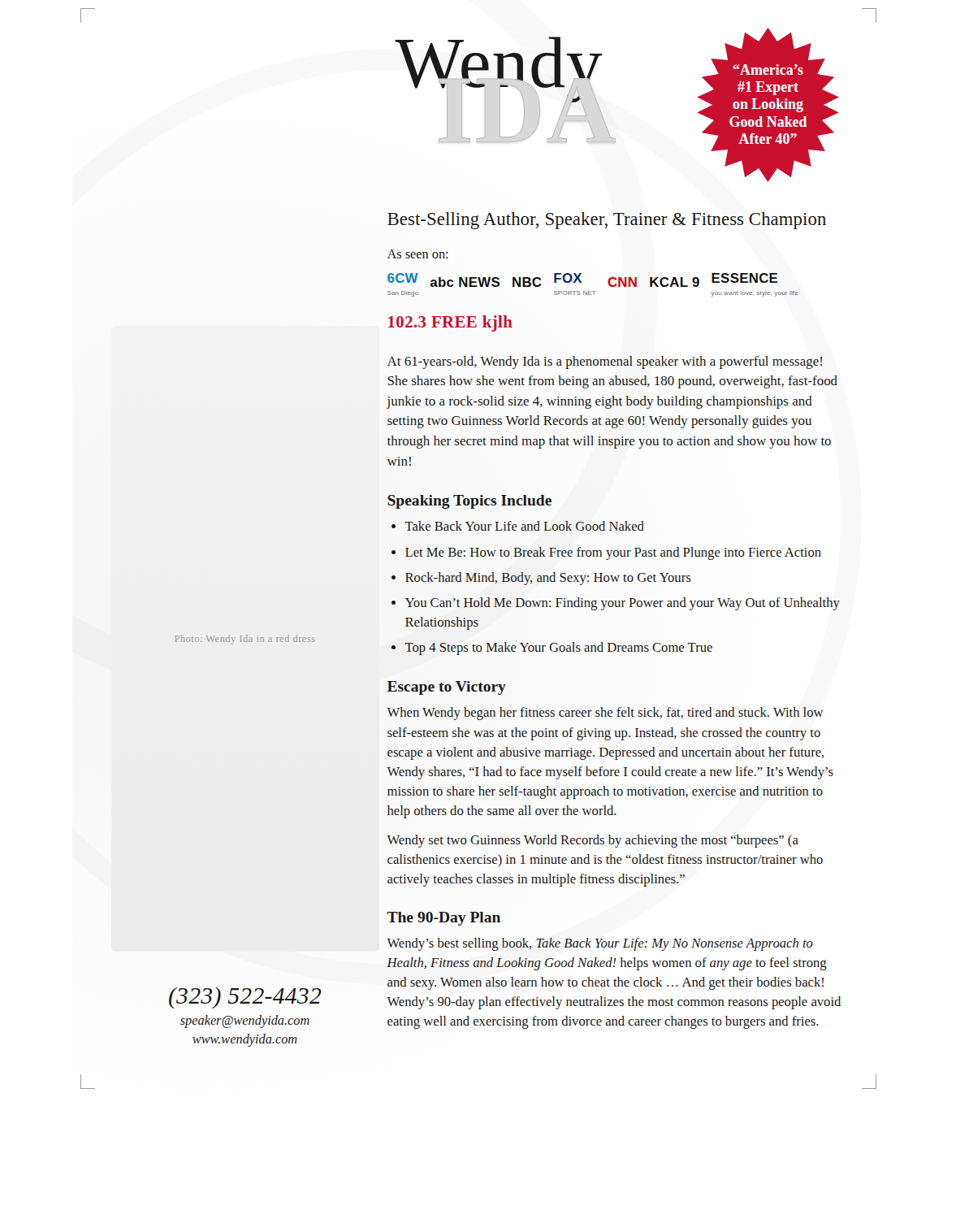Photo: Wendy Ida in a red dress
(323) 522-4432
speaker@wendyida.com www.wendyida.com
“America’s
#1 Expert
on Looking
Good Naked
After 40”
Wendy IDA
Best-Selling Author, Speaker, Trainer & Fitness Champion
As seen on:
6CWSan Diego abc NEWS NBC FOXSPORTS NET CNN KCAL 9 ESSENCEyou want love, style, your life 102.3 FREE kjlh
At 61-years-old, Wendy Ida is a phenomenal speaker with a powerful message! She shares how she went from being an abused, 180 pound, overweight, fast-food junkie to a rock-solid size 4, winning eight body building championships and setting two Guinness World Records at age 60! Wendy personally guides you through her secret mind map that will inspire you to action and show you how to win!
Speaking Topics Include
Take Back Your Life and Look Good Naked
Let Me Be: How to Break Free from your Past and Plunge into Fierce Action
Rock-hard Mind, Body, and Sexy: How to Get Yours
You Can’t Hold Me Down: Finding your Power and your Way Out of Unhealthy Relationships
Top 4 Steps to Make Your Goals and Dreams Come True
Escape to Victory
When Wendy began her fitness career she felt sick, fat, tired and stuck. With low self-esteem she was at the point of giving up. Instead, she crossed the country to escape a violent and abusive marriage. Depressed and uncertain about her future, Wendy shares, “I had to face myself before I could create a new life.” It’s Wendy’s mission to share her self-taught approach to motivation, exercise and nutrition to help others do the same all over the world.
Wendy set two Guinness World Records by achieving the most “burpees” (a calisthenics exercise) in 1 minute and is the “oldest fitness instructor/trainer who actively teaches classes in multiple fitness disciplines.”
The 90-Day Plan
Wendy’s best selling book, Take Back Your Life: My No Nonsense Approach to Health, Fitness and Looking Good Naked! helps women of any age to feel strong and sexy. Women also learn how to cheat the clock … And get their bodies back! Wendy’s 90-day plan effectively neutralizes the most common reasons people avoid eating well and exercising from divorce and career changes to burgers and fries.